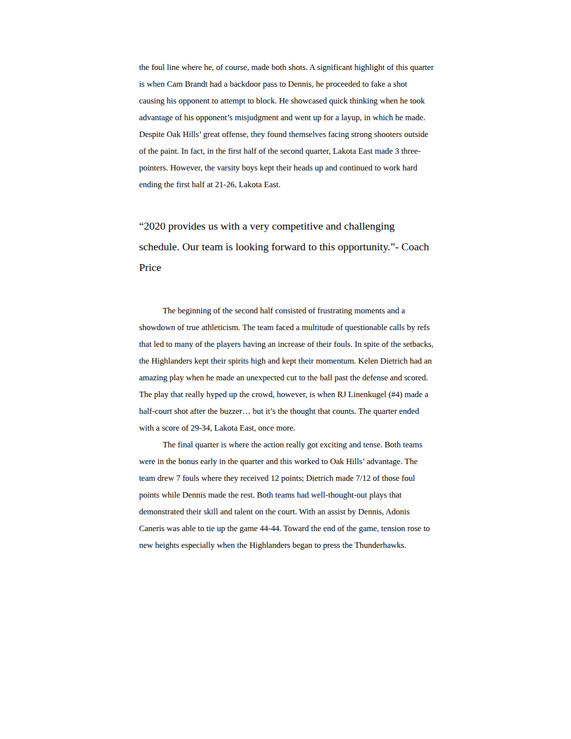the foul line where he, of course, made both shots. A significant highlight of this quarter is when Cam Brandt had a backdoor pass to Dennis, he proceeded to fake a shot causing his opponent to attempt to block. He showcased quick thinking when he took advantage of his opponent’s misjudgment and went up for a layup, in which he made. Despite Oak Hills’ great offense, they found themselves facing strong shooters outside of the paint. In fact, in the first half of the second quarter, Lakota East made 3 three-pointers. However, the varsity boys kept their heads up and continued to work hard ending the first half at 21-26, Lakota East.
“2020 provides us with a very competitive and challenging schedule. Our team is looking forward to this opportunity.”- Coach Price
The beginning of the second half consisted of frustrating moments and a showdown of true athleticism. The team faced a multitude of questionable calls by refs that led to many of the players having an increase of their fouls. In spite of the setbacks, the Highlanders kept their spirits high and kept their momentum. Kelen Dietrich had an amazing play when he made an unexpected cut to the ball past the defense and scored. The play that really hyped up the crowd, however, is when RJ Linenkugel (#4) made a half-court shot after the buzzer… but it’s the thought that counts. The quarter ended with a score of 29-34, Lakota East, once more.
The final quarter is where the action really got exciting and tense. Both teams were in the bonus early in the quarter and this worked to Oak Hills’ advantage. The team drew 7 fouls where they received 12 points; Dietrich made 7/12 of those foul points while Dennis made the rest. Both teams had well-thought-out plays that demonstrated their skill and talent on the court. With an assist by Dennis, Adonis Caneris was able to tie up the game 44-44. Toward the end of the game, tension rose to new heights especially when the Highlanders began to press the Thunderhawks.